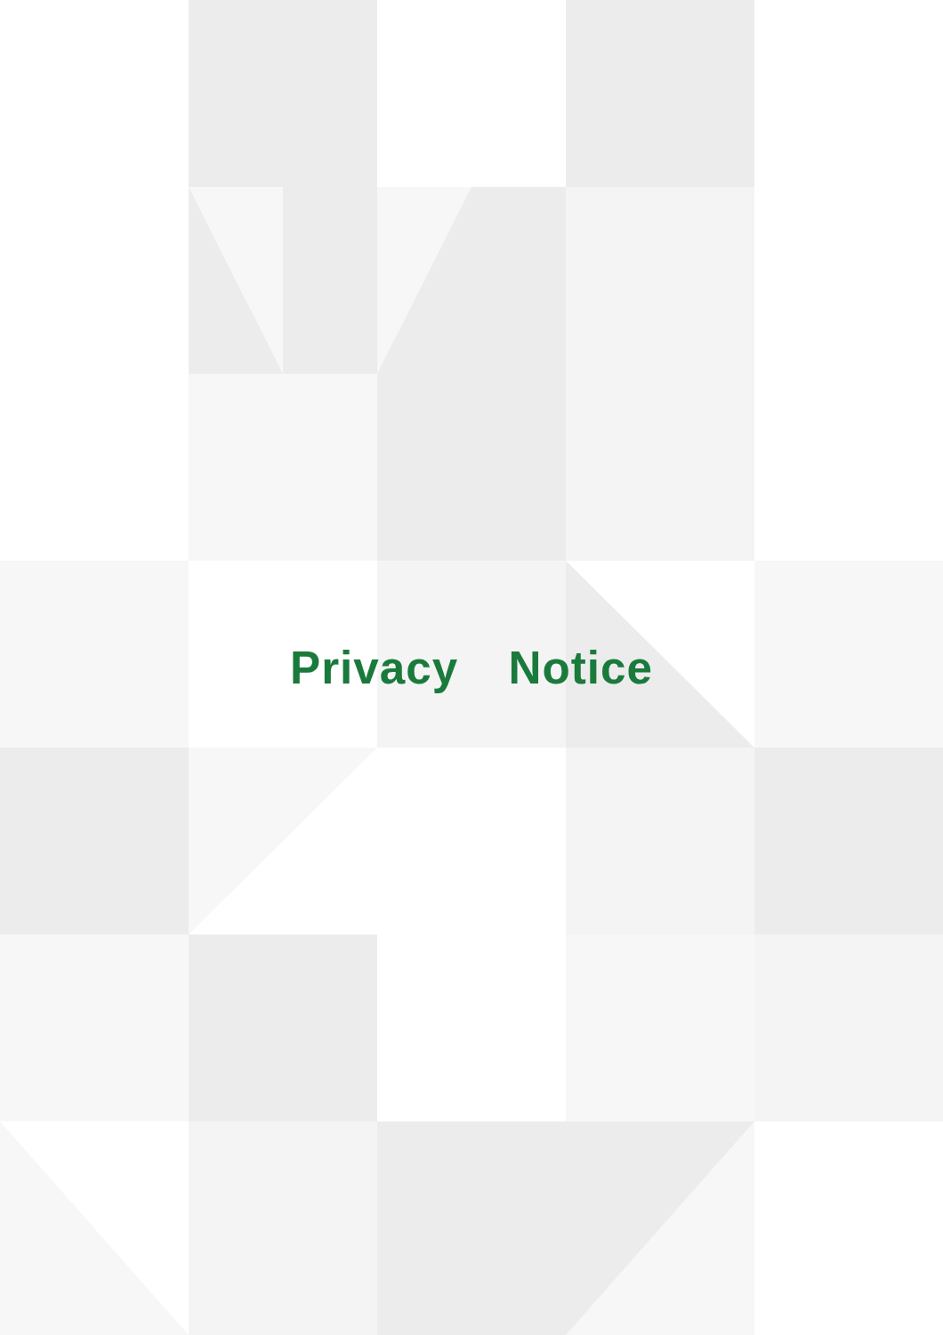Privacy Notice